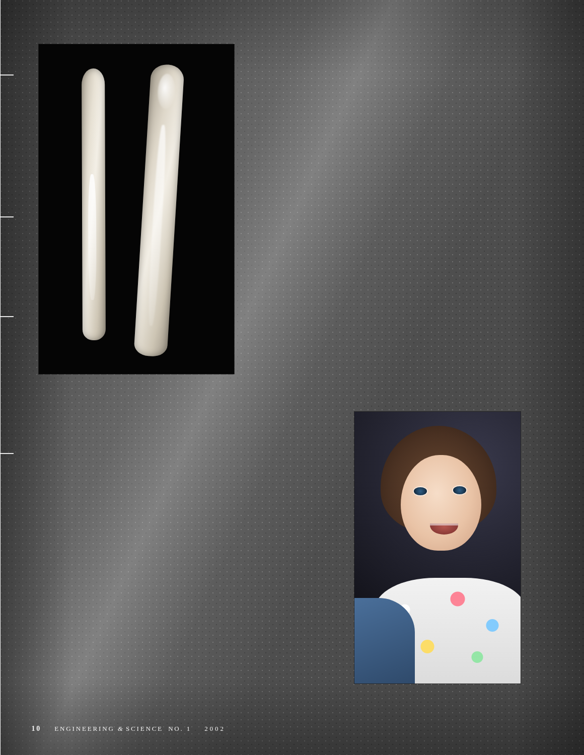Two pale, elongated specimens photographed side by side against a black background.
A smiling young child with brown hair, wearing a denim jacket with a brightly patterned sleeve.
10 ENGINEERING&SCIENCE NO. 12002